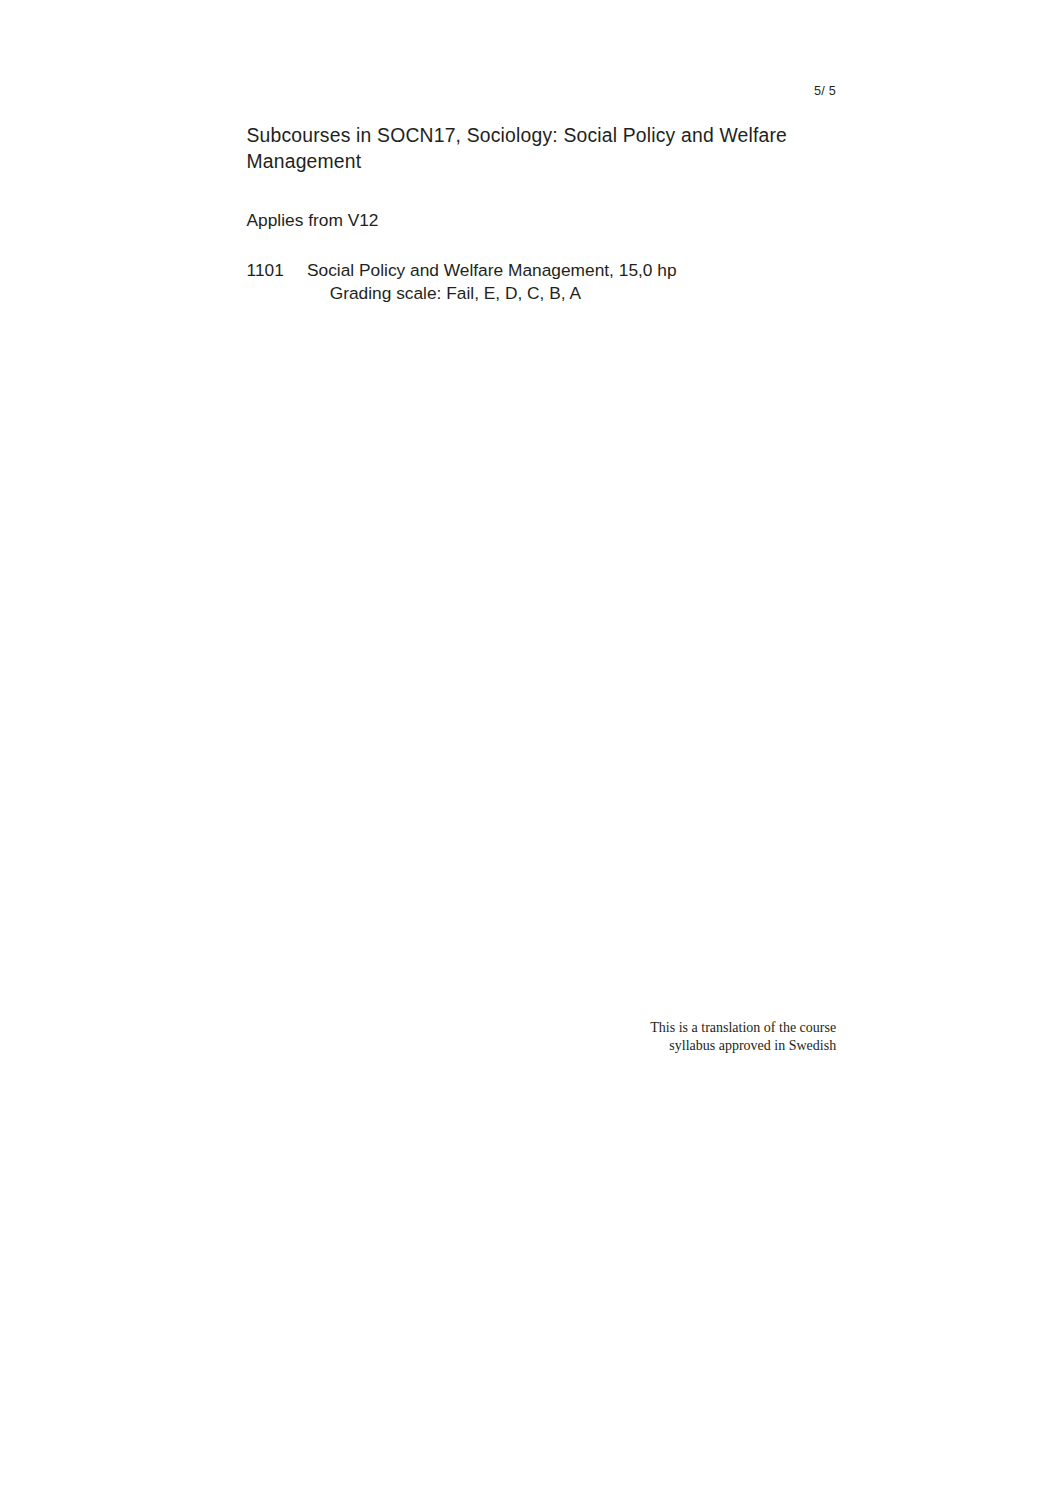5/ 5
Subcourses in SOCN17, Sociology: Social Policy and Welfare Management
Applies from V12
1101 Social Policy and Welfare Management, 15,0 hp
Grading scale: Fail, E, D, C, B, A
This is a translation of the course
syllabus approved in Swedish